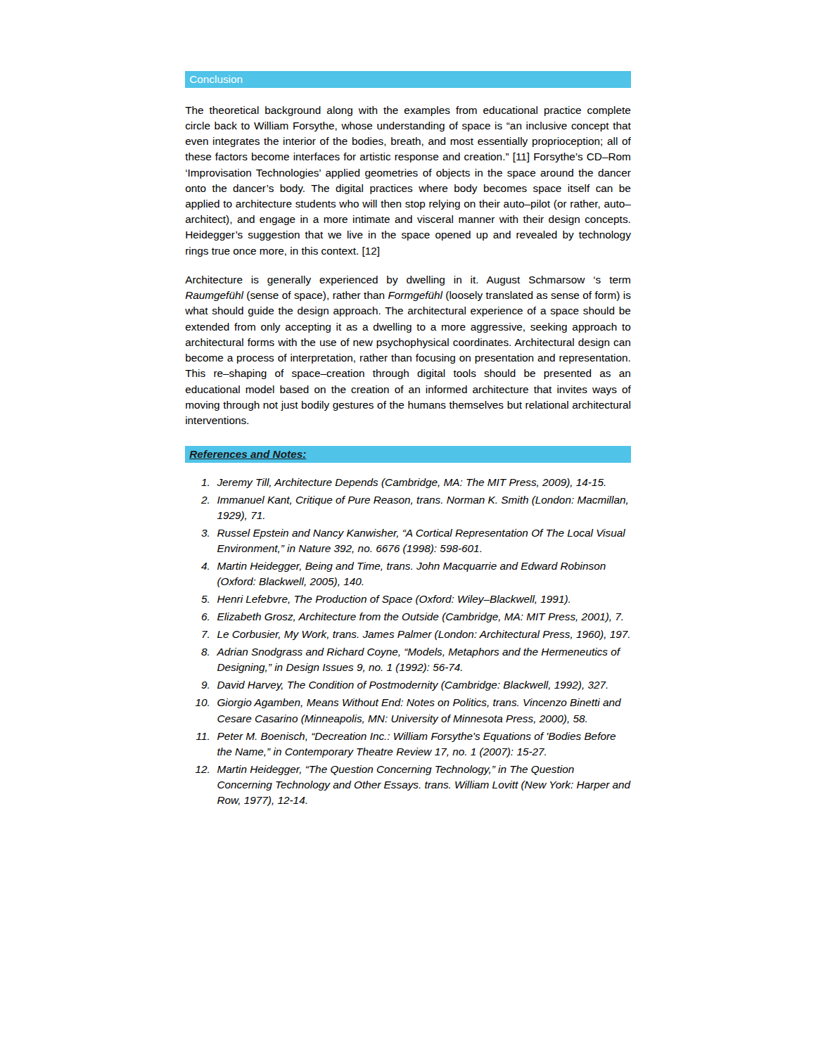Conclusion
The theoretical background along with the examples from educational practice complete circle back to William Forsythe, whose understanding of space is “an inclusive concept that even integrates the interior of the bodies, breath, and most essentially proprioception; all of these factors become interfaces for artistic response and creation.” [11] Forsythe’s CD–Rom ‘Improvisation Technologies’ applied geometries of objects in the space around the dancer onto the dancer’s body. The digital practices where body becomes space itself can be applied to architecture students who will then stop relying on their auto–pilot (or rather, auto–architect), and engage in a more intimate and visceral manner with their design concepts. Heidegger’s suggestion that we live in the space opened up and revealed by technology rings true once more, in this context. [12]
Architecture is generally experienced by dwelling in it. August Schmarsow ‘s term Raumgefühl (sense of space), rather than Formgefühl (loosely translated as sense of form) is what should guide the design approach. The architectural experience of a space should be extended from only accepting it as a dwelling to a more aggressive, seeking approach to architectural forms with the use of new psychophysical coordinates. Architectural design can become a process of interpretation, rather than focusing on presentation and representation. This re–shaping of space–creation through digital tools should be presented as an educational model based on the creation of an informed architecture that invites ways of moving through not just bodily gestures of the humans themselves but relational architectural interventions.
References and Notes:
Jeremy Till, Architecture Depends (Cambridge, MA: The MIT Press, 2009), 14-15.
Immanuel Kant, Critique of Pure Reason, trans. Norman K. Smith (London: Macmillan, 1929), 71.
Russel Epstein and Nancy Kanwisher, “A Cortical Representation Of The Local Visual Environment,” in Nature 392, no. 6676 (1998): 598-601.
Martin Heidegger, Being and Time, trans. John Macquarrie and Edward Robinson (Oxford: Blackwell, 2005), 140.
Henri Lefebvre, The Production of Space (Oxford: Wiley–Blackwell, 1991).
Elizabeth Grosz, Architecture from the Outside (Cambridge, MA: MIT Press, 2001), 7.
Le Corbusier, My Work, trans. James Palmer (London: Architectural Press, 1960), 197.
Adrian Snodgrass and Richard Coyne, “Models, Metaphors and the Hermeneutics of Designing,” in Design Issues 9, no. 1 (1992): 56-74.
David Harvey, The Condition of Postmodernity (Cambridge: Blackwell, 1992), 327.
Giorgio Agamben, Means Without End: Notes on Politics, trans. Vincenzo Binetti and Cesare Casarino (Minneapolis, MN: University of Minnesota Press, 2000), 58.
Peter M. Boenisch, “Decreation Inc.: William Forsythe's Equations of 'Bodies Before the Name,” in Contemporary Theatre Review 17, no. 1 (2007): 15-27.
Martin Heidegger, “The Question Concerning Technology,” in The Question Concerning Technology and Other Essays. trans. William Lovitt (New York: Harper and Row, 1977), 12-14.